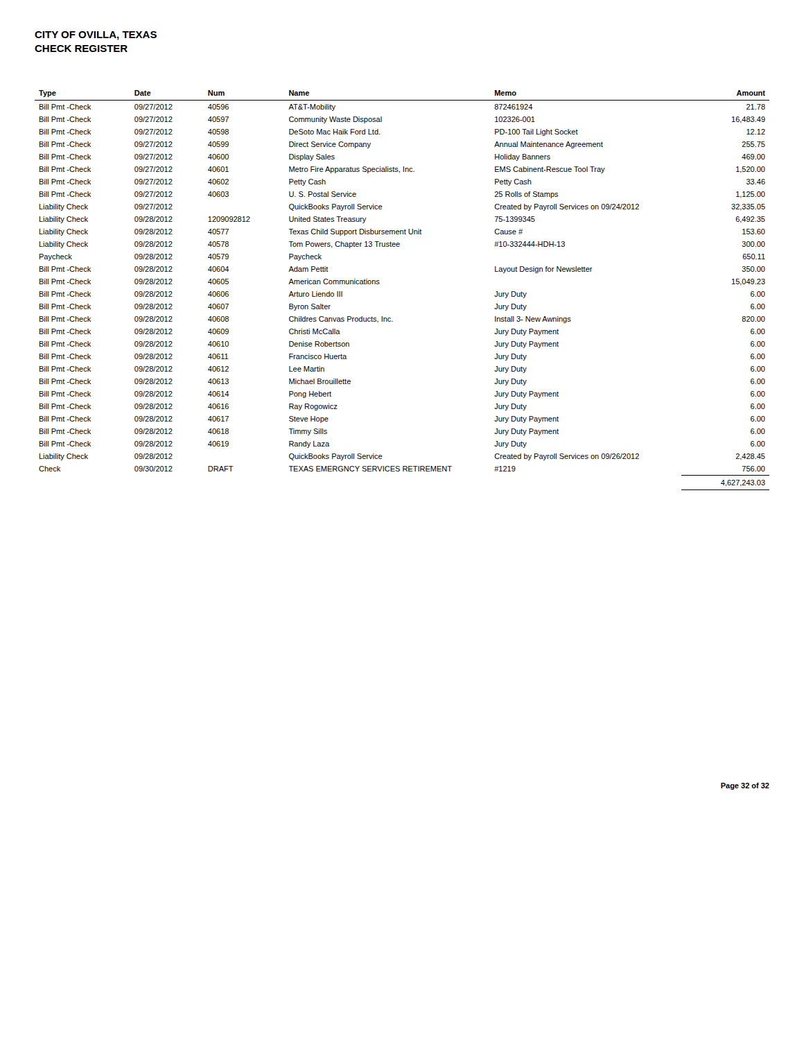CITY OF OVILLA, TEXAS
CHECK REGISTER
| Type | Date | Num | Name | Memo | Amount |
| --- | --- | --- | --- | --- | --- |
| Bill Pmt -Check | 09/27/2012 | 40596 | AT&T-Mobility | 872461924 | 21.78 |
| Bill Pmt -Check | 09/27/2012 | 40597 | Community Waste Disposal | 102326-001 | 16,483.49 |
| Bill Pmt -Check | 09/27/2012 | 40598 | DeSoto Mac Haik Ford Ltd. | PD-100 Tail Light Socket | 12.12 |
| Bill Pmt -Check | 09/27/2012 | 40599 | Direct Service Company | Annual Maintenance Agreement | 255.75 |
| Bill Pmt -Check | 09/27/2012 | 40600 | Display Sales | Holiday Banners | 469.00 |
| Bill Pmt -Check | 09/27/2012 | 40601 | Metro Fire Apparatus Specialists, Inc. | EMS Cabinent-Rescue Tool Tray | 1,520.00 |
| Bill Pmt -Check | 09/27/2012 | 40602 | Petty Cash | Petty Cash | 33.46 |
| Bill Pmt -Check | 09/27/2012 | 40603 | U. S. Postal Service | 25 Rolls of Stamps | 1,125.00 |
| Liability Check | 09/27/2012 | | QuickBooks Payroll Service | Created by Payroll Services on 09/24/2012 | 32,335.05 |
| Liability Check | 09/28/2012 | 1209092812 | United States Treasury | 75-1399345 | 6,492.35 |
| Liability Check | 09/28/2012 | 40577 | Texas Child Support Disbursement Unit | Cause # | 153.60 |
| Liability Check | 09/28/2012 | 40578 | Tom Powers, Chapter 13 Trustee | #10-332444-HDH-13 | 300.00 |
| Paycheck | 09/28/2012 | 40579 | Paycheck | | 650.11 |
| Bill Pmt -Check | 09/28/2012 | 40604 | Adam Pettit | Layout Design for Newsletter | 350.00 |
| Bill Pmt -Check | 09/28/2012 | 40605 | American Communications | | 15,049.23 |
| Bill Pmt -Check | 09/28/2012 | 40606 | Arturo Liendo III | Jury Duty | 6.00 |
| Bill Pmt -Check | 09/28/2012 | 40607 | Byron Salter | Jury Duty | 6.00 |
| Bill Pmt -Check | 09/28/2012 | 40608 | Childres Canvas Products, Inc. | Install 3- New Awnings | 820.00 |
| Bill Pmt -Check | 09/28/2012 | 40609 | Christi McCalla | Jury Duty Payment | 6.00 |
| Bill Pmt -Check | 09/28/2012 | 40610 | Denise Robertson | Jury Duty Payment | 6.00 |
| Bill Pmt -Check | 09/28/2012 | 40611 | Francisco Huerta | Jury Duty | 6.00 |
| Bill Pmt -Check | 09/28/2012 | 40612 | Lee Martin | Jury Duty | 6.00 |
| Bill Pmt -Check | 09/28/2012 | 40613 | Michael Brouillette | Jury Duty | 6.00 |
| Bill Pmt -Check | 09/28/2012 | 40614 | Pong Hebert | Jury Duty Payment | 6.00 |
| Bill Pmt -Check | 09/28/2012 | 40616 | Ray Rogowicz | Jury Duty | 6.00 |
| Bill Pmt -Check | 09/28/2012 | 40617 | Steve Hope | Jury Duty Payment | 6.00 |
| Bill Pmt -Check | 09/28/2012 | 40618 | Timmy Sills | Jury Duty Payment | 6.00 |
| Bill Pmt -Check | 09/28/2012 | 40619 | Randy Laza | Jury Duty | 6.00 |
| Liability Check | 09/28/2012 | | QuickBooks Payroll Service | Created by Payroll Services on 09/26/2012 | 2,428.45 |
| Check | 09/30/2012 | DRAFT | TEXAS EMERGNCY SERVICES RETIREMENT | #1219 | 756.00 |
| | 4,627,243.03 |
Page 32 of 32